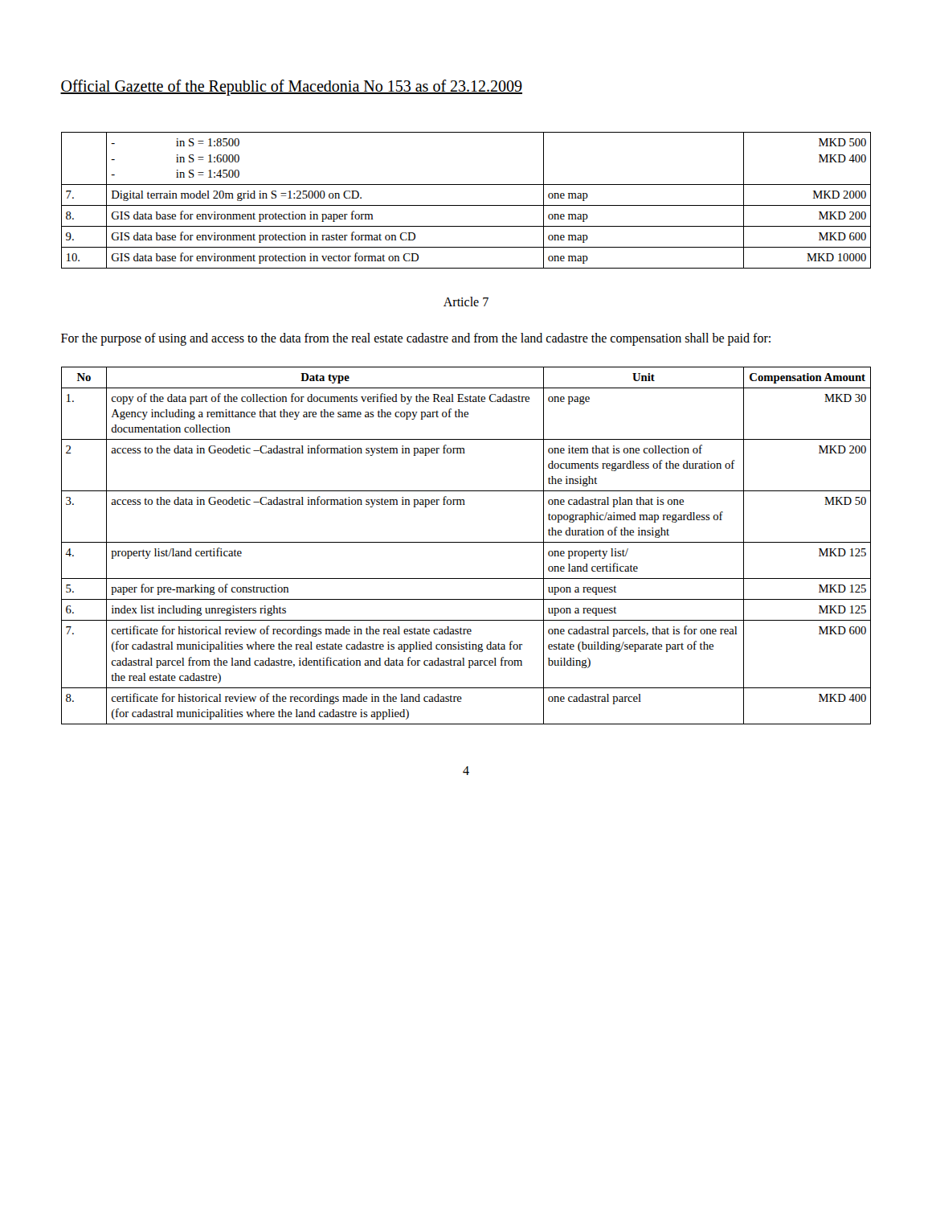Official Gazette of the Republic of Macedonia No 153 as of 23.12.2009
| | - in S = 1:8500 - in S = 1:6000 - in S = 1:4500 | | MKD 500 MKD 400 |
| 7. | Digital terrain model 20m grid in S =1:25000 on CD. | one map | MKD 2000 |
| 8. | GIS data base for environment protection in paper form | one map | MKD 200 |
| 9. | GIS data base for environment protection in raster format on CD | one map | MKD 600 |
| 10. | GIS data base for environment protection in vector format on CD | one map | MKD 10000 |
Article 7
For the purpose of using and access to the data from the real estate cadastre and from the land cadastre the compensation shall be paid for:
| No | Data type | Unit | Compensation Amount |
| --- | --- | --- | --- |
| 1. | copy of the data part of the collection for documents verified by the Real Estate Cadastre Agency including a remittance that they are the same as the copy part of the documentation collection | one page | MKD 30 |
| 2 | access to the data in Geodetic –Cadastral information system in paper form | one item that is one collection of documents regardless of the duration of the insight | MKD 200 |
| 3. | access to the data in Geodetic –Cadastral information system in paper form | one cadastral plan that is one topographic/aimed map regardless of the duration of the insight | MKD 50 |
| 4. | property list/land certificate | one property list/ one land certificate | MKD 125 |
| 5. | paper for pre-marking of construction | upon a request | MKD 125 |
| 6. | index list including unregisters rights | upon a request | MKD 125 |
| 7. | certificate for historical review of recordings made in the real estate cadastre (for cadastral municipalities where the real estate cadastre is applied consisting data for cadastral parcel from the land cadastre, identification and data for cadastral parcel from the real estate cadastre) | one cadastral parcels, that is for one real estate (building/separate part of the building) | MKD 600 |
| 8. | certificate for historical review of the recordings made in the land cadastre (for cadastral municipalities where the land cadastre is applied) | one cadastral parcel | MKD 400 |
4